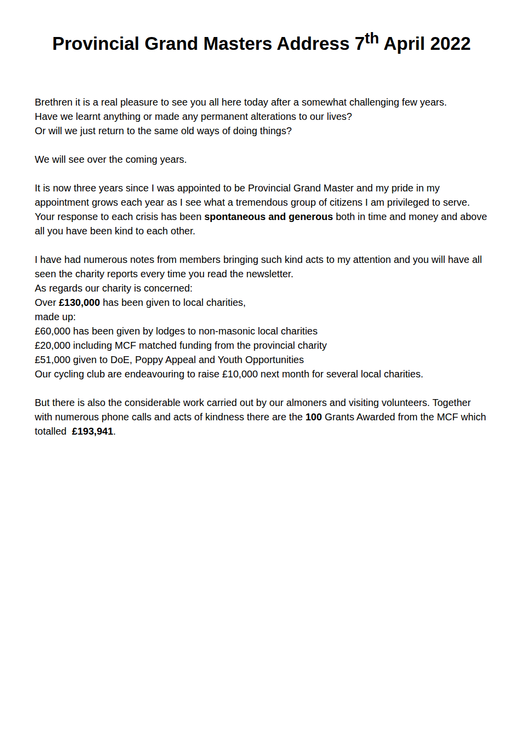Provincial Grand Masters Address 7th April 2022
Brethren it is a real pleasure to see you all here today after a somewhat challenging few years.
Have we learnt anything or made any permanent alterations to our lives?
Or will we just return to the same old ways of doing things?
We will see over the coming years.
It is now three years since I was appointed to be Provincial Grand Master and my pride in my appointment grows each year as I see what a tremendous group of citizens I am privileged to serve.
Your response to each crisis has been spontaneous and generous both in time and money and above all you have been kind to each other.
I have had numerous notes from members bringing such kind acts to my attention and you will have all seen the charity reports every time you read the newsletter.
As regards our charity is concerned:
Over £130,000 has been given to local charities,
made up:
£60,000 has been given by lodges to non-masonic local charities
£20,000 including MCF matched funding from the provincial charity
£51,000 given to DoE, Poppy Appeal and Youth Opportunities
Our cycling club are endeavouring to raise £10,000 next month for several local charities.
But there is also the considerable work carried out by our almoners and visiting volunteers. Together with numerous phone calls and acts of kindness there are the 100 Grants Awarded from the MCF which totalled £193,941.